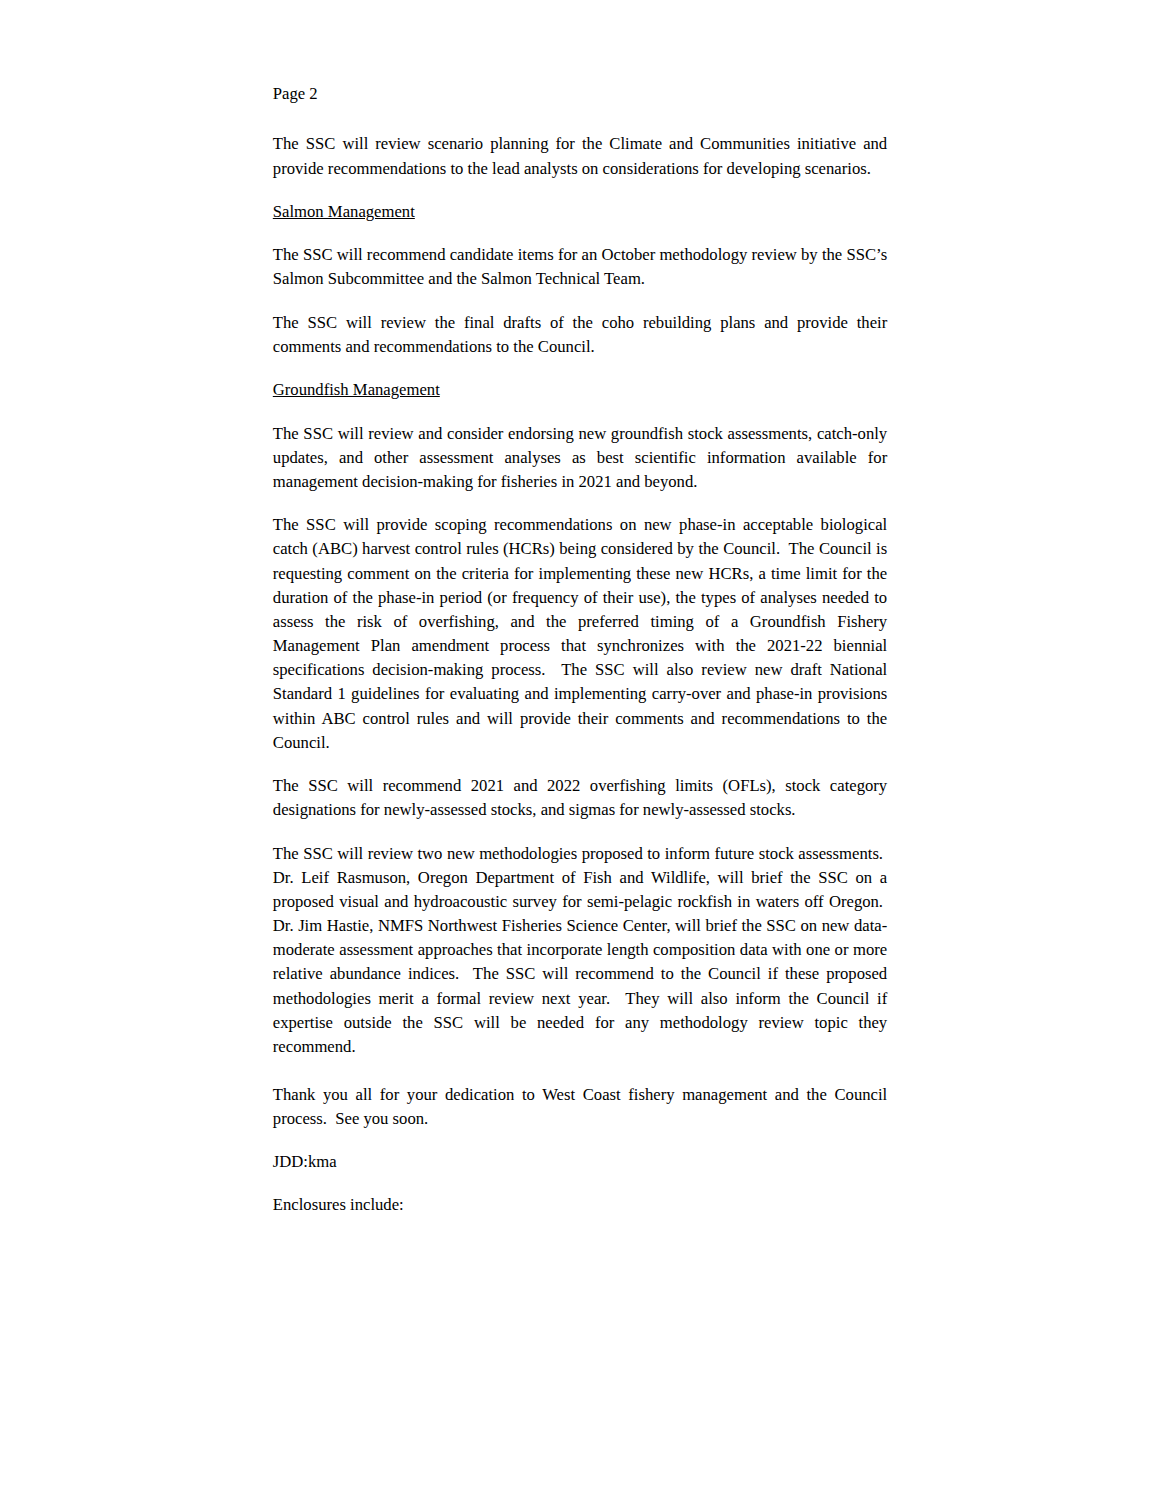Page 2
The SSC will review scenario planning for the Climate and Communities initiative and provide recommendations to the lead analysts on considerations for developing scenarios.
Salmon Management
The SSC will recommend candidate items for an October methodology review by the SSC’s Salmon Subcommittee and the Salmon Technical Team.
The SSC will review the final drafts of the coho rebuilding plans and provide their comments and recommendations to the Council.
Groundfish Management
The SSC will review and consider endorsing new groundfish stock assessments, catch-only updates, and other assessment analyses as best scientific information available for management decision-making for fisheries in 2021 and beyond.
The SSC will provide scoping recommendations on new phase-in acceptable biological catch (ABC) harvest control rules (HCRs) being considered by the Council. The Council is requesting comment on the criteria for implementing these new HCRs, a time limit for the duration of the phase-in period (or frequency of their use), the types of analyses needed to assess the risk of overfishing, and the preferred timing of a Groundfish Fishery Management Plan amendment process that synchronizes with the 2021-22 biennial specifications decision-making process. The SSC will also review new draft National Standard 1 guidelines for evaluating and implementing carry-over and phase-in provisions within ABC control rules and will provide their comments and recommendations to the Council.
The SSC will recommend 2021 and 2022 overfishing limits (OFLs), stock category designations for newly-assessed stocks, and sigmas for newly-assessed stocks.
The SSC will review two new methodologies proposed to inform future stock assessments. Dr. Leif Rasmuson, Oregon Department of Fish and Wildlife, will brief the SSC on a proposed visual and hydroacoustic survey for semi-pelagic rockfish in waters off Oregon. Dr. Jim Hastie, NMFS Northwest Fisheries Science Center, will brief the SSC on new data-moderate assessment approaches that incorporate length composition data with one or more relative abundance indices. The SSC will recommend to the Council if these proposed methodologies merit a formal review next year. They will also inform the Council if expertise outside the SSC will be needed for any methodology review topic they recommend.
Thank you all for your dedication to West Coast fishery management and the Council process. See you soon.
JDD:kma
Enclosures include: